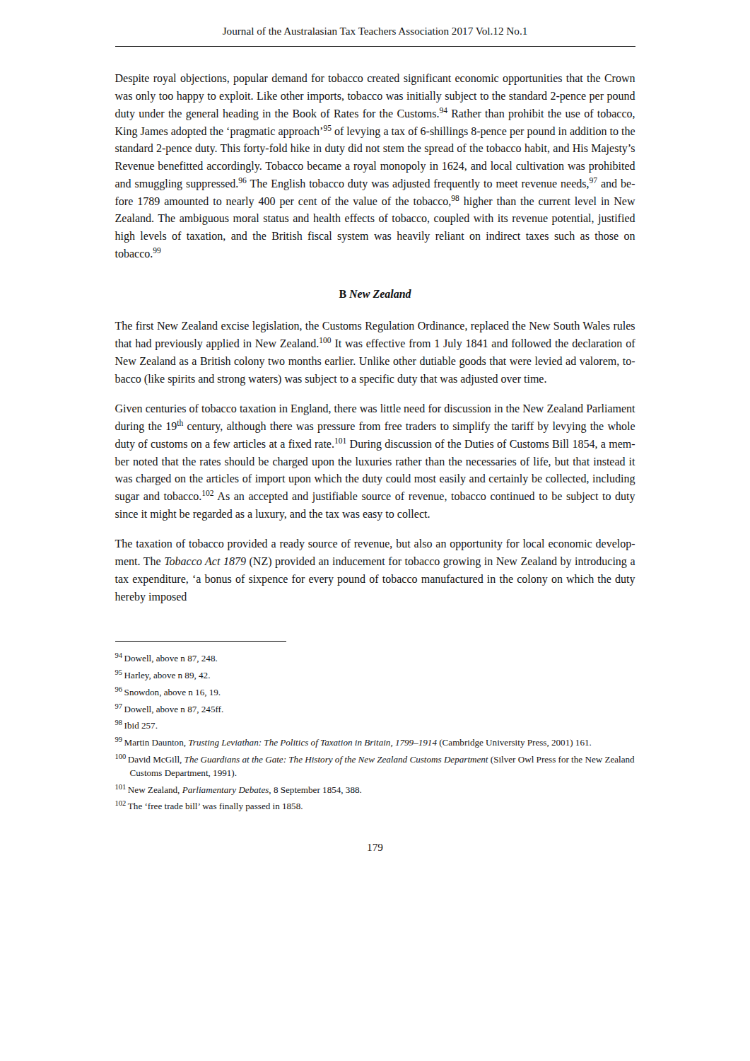Journal of the Australasian Tax Teachers Association 2017 Vol.12 No.1
Despite royal objections, popular demand for tobacco created significant economic opportunities that the Crown was only too happy to exploit. Like other imports, tobacco was initially subject to the standard 2-pence per pound duty under the general heading in the Book of Rates for the Customs.94 Rather than prohibit the use of tobacco, King James adopted the ‘pragmatic approach’95 of levying a tax of 6-shillings 8-pence per pound in addition to the standard 2-pence duty. This forty-fold hike in duty did not stem the spread of the tobacco habit, and His Majesty’s Revenue benefitted accordingly. Tobacco became a royal monopoly in 1624, and local cultivation was prohibited and smuggling suppressed.96 The English tobacco duty was adjusted frequently to meet revenue needs,97 and before 1789 amounted to nearly 400 per cent of the value of the tobacco,98 higher than the current level in New Zealand. The ambiguous moral status and health effects of tobacco, coupled with its revenue potential, justified high levels of taxation, and the British fiscal system was heavily reliant on indirect taxes such as those on tobacco.99
B New Zealand
The first New Zealand excise legislation, the Customs Regulation Ordinance, replaced the New South Wales rules that had previously applied in New Zealand.100 It was effective from 1 July 1841 and followed the declaration of New Zealand as a British colony two months earlier. Unlike other dutiable goods that were levied ad valorem, tobacco (like spirits and strong waters) was subject to a specific duty that was adjusted over time.
Given centuries of tobacco taxation in England, there was little need for discussion in the New Zealand Parliament during the 19th century, although there was pressure from free traders to simplify the tariff by levying the whole duty of customs on a few articles at a fixed rate.101 During discussion of the Duties of Customs Bill 1854, a member noted that the rates should be charged upon the luxuries rather than the necessaries of life, but that instead it was charged on the articles of import upon which the duty could most easily and certainly be collected, including sugar and tobacco.102 As an accepted and justifiable source of revenue, tobacco continued to be subject to duty since it might be regarded as a luxury, and the tax was easy to collect.
The taxation of tobacco provided a ready source of revenue, but also an opportunity for local economic development. The Tobacco Act 1879 (NZ) provided an inducement for tobacco growing in New Zealand by introducing a tax expenditure, ‘a bonus of sixpence for every pound of tobacco manufactured in the colony on which the duty hereby imposed
94 Dowell, above n 87, 248.
95 Harley, above n 89, 42.
96 Snowdon, above n 16, 19.
97 Dowell, above n 87, 245ff.
98 Ibid 257.
99 Martin Daunton, Trusting Leviathan: The Politics of Taxation in Britain, 1799–1914 (Cambridge University Press, 2001) 161.
100 David McGill, The Guardians at the Gate: The History of the New Zealand Customs Department (Silver Owl Press for the New Zealand Customs Department, 1991).
101 New Zealand, Parliamentary Debates, 8 September 1854, 388.
102 The ‘free trade bill’ was finally passed in 1858.
179